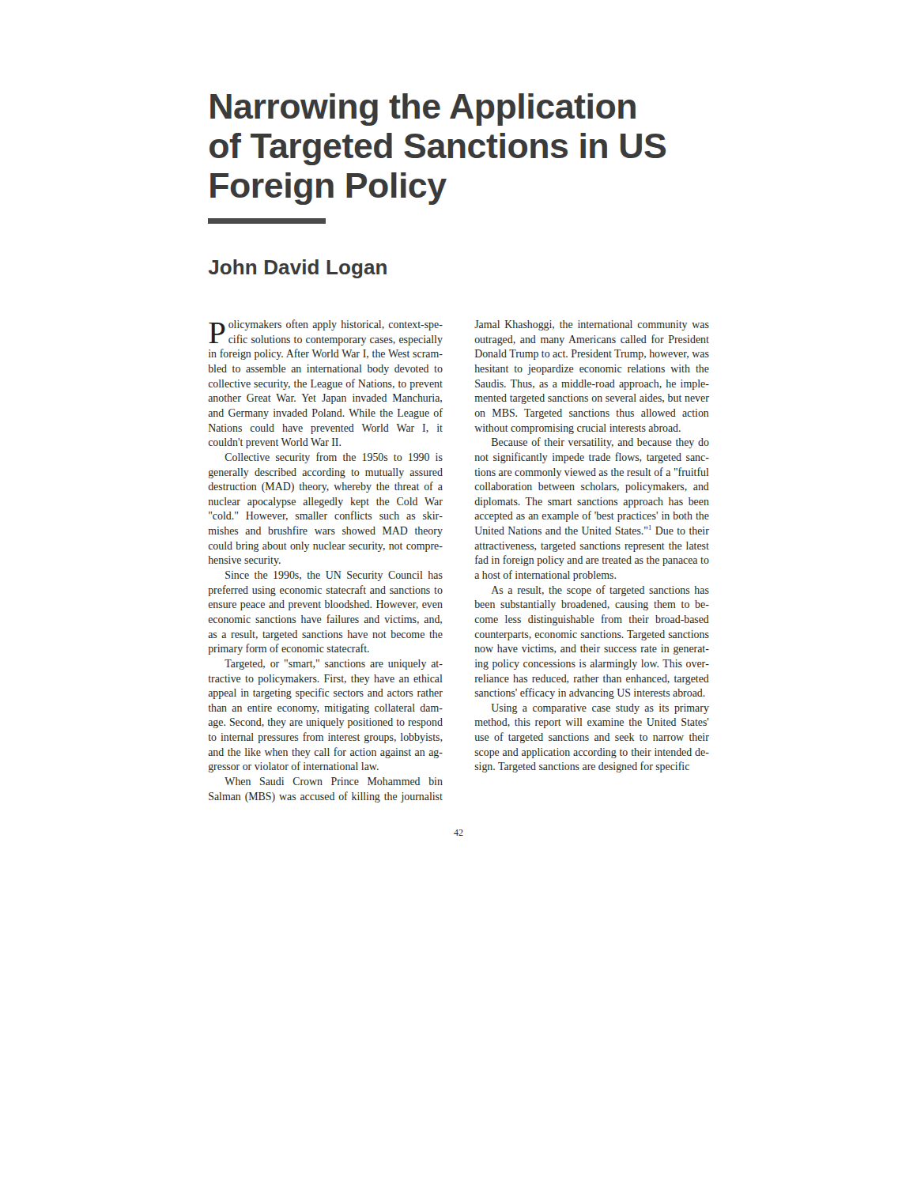Narrowing the Application
of Targeted Sanctions in US
Foreign Policy
John David Logan
Policymakers often apply historical, context-specific solutions to contemporary cases, especially in foreign policy. After World War I, the West scrambled to assemble an international body devoted to collective security, the League of Nations, to prevent another Great War. Yet Japan invaded Manchuria, and Germany invaded Poland. While the League of Nations could have prevented World War I, it couldn't prevent World War II.
Collective security from the 1950s to 1990 is generally described according to mutually assured destruction (MAD) theory, whereby the threat of a nuclear apocalypse allegedly kept the Cold War "cold." However, smaller conflicts such as skirmishes and brushfire wars showed MAD theory could bring about only nuclear security, not comprehensive security.
Since the 1990s, the UN Security Council has preferred using economic statecraft and sanctions to ensure peace and prevent bloodshed. However, even economic sanctions have failures and victims, and, as a result, targeted sanctions have not become the primary form of economic statecraft.
Targeted, or "smart," sanctions are uniquely attractive to policymakers. First, they have an ethical appeal in targeting specific sectors and actors rather than an entire economy, mitigating collateral damage. Second, they are uniquely positioned to respond to internal pressures from interest groups, lobbyists, and the like when they call for action against an aggressor or violator of international law.
When Saudi Crown Prince Mohammed bin Salman (MBS) was accused of killing the journalist Jamal Khashoggi, the international community was outraged, and many Americans called for President Donald Trump to act. President Trump, however, was hesitant to jeopardize economic relations with the Saudis. Thus, as a middle-road approach, he implemented targeted sanctions on several aides, but never on MBS. Targeted sanctions thus allowed action without compromising crucial interests abroad.
Because of their versatility, and because they do not significantly impede trade flows, targeted sanctions are commonly viewed as the result of a "fruitful collaboration between scholars, policymakers, and diplomats. The smart sanctions approach has been accepted as an example of 'best practices' in both the United Nations and the United States."1 Due to their attractiveness, targeted sanctions represent the latest fad in foreign policy and are treated as the panacea to a host of international problems.
As a result, the scope of targeted sanctions has been substantially broadened, causing them to become less distinguishable from their broad-based counterparts, economic sanctions. Targeted sanctions now have victims, and their success rate in generating policy concessions is alarmingly low. This overreliance has reduced, rather than enhanced, targeted sanctions' efficacy in advancing US interests abroad.
Using a comparative case study as its primary method, this report will examine the United States' use of targeted sanctions and seek to narrow their scope and application according to their intended design. Targeted sanctions are designed for specific
42